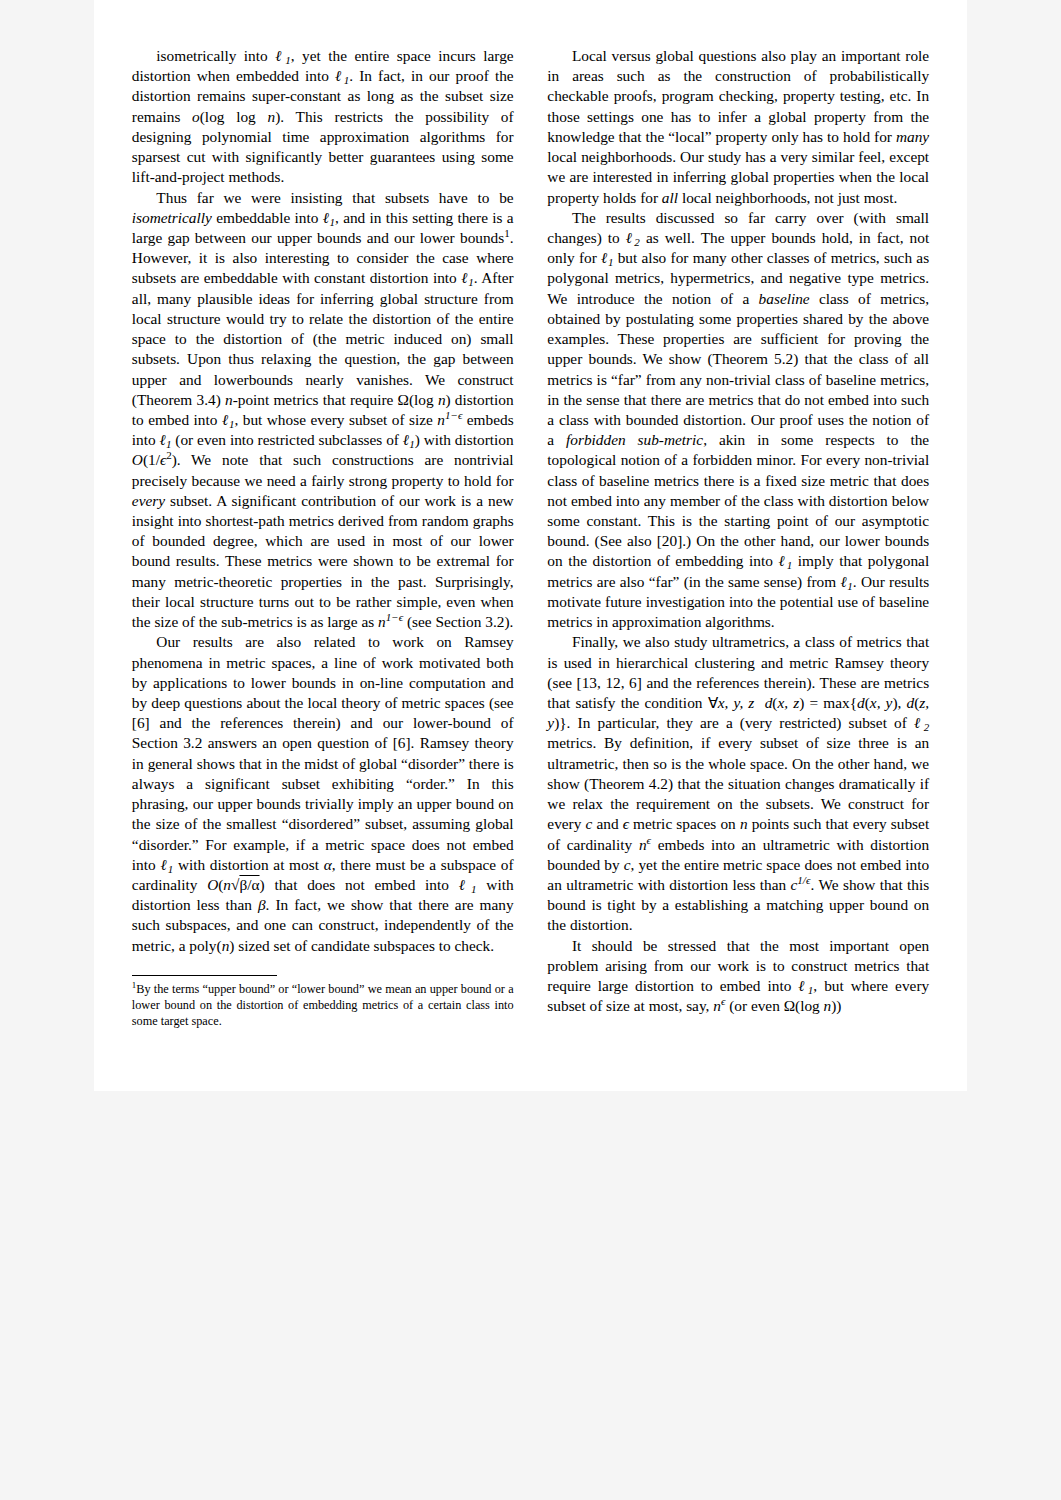isometrically into ℓ1, yet the entire space incurs large distortion when embedded into ℓ1. In fact, in our proof the distortion remains super-constant as long as the subset size remains o(log log n). This restricts the possibility of designing polynomial time approximation algorithms for sparsest cut with significantly better guarantees using some lift-and-project methods.
Thus far we were insisting that subsets have to be isometrically embeddable into ℓ1, and in this setting there is a large gap between our upper bounds and our lower bounds1. However, it is also interesting to consider the case where subsets are embeddable with constant distortion into ℓ1. After all, many plausible ideas for inferring global structure from local structure would try to relate the distortion of the entire space to the distortion of (the metric induced on) small subsets. Upon thus relaxing the question, the gap between upper and lowerbounds nearly vanishes. We construct (Theorem 3.4) n-point metrics that require Ω(log n) distortion to embed into ℓ1, but whose every subset of size n1−ϵ embeds into ℓ1 (or even into restricted subclasses of ℓ1) with distortion O(1/ϵ 2). We note that such constructions are nontrivial precisely because we need a fairly strong property to hold for every subset. A significant contribution of our work is a new insight into shortest-path metrics derived from random graphs of bounded degree, which are used in most of our lower bound results. These metrics were shown to be extremal for many metric-theoretic properties in the past. Surprisingly, their local structure turns out to be rather simple, even when the size of the sub-metrics is as large as n1−ϵ (see Section 3.2).
Our results are also related to work on Ramsey phenomena in metric spaces, a line of work motivated both by applications to lower bounds in on-line computation and by deep questions about the local theory of metric spaces (see [6] and the references therein) and our lower-bound of Section 3.2 answers an open question of [6]. Ramsey theory in general shows that in the midst of global “disorder” there is always a significant subset exhibiting “order.” In this phrasing, our upper bounds trivially imply an upper bound on the size of the smallest “disordered” subset, assuming global “disorder.” For example, if a metric space does not embed into ℓ1 with distortion at most α, there must be a subspace of cardinality O(n√β/α) that does not embed into ℓ1 with distortion less than β. In fact, we show that there are many such subspaces, and one can construct, independently of the metric, a poly(n) sized set of candidate subspaces to check.
1By the terms “upper bound” or “lower bound” we mean an upper bound or a lower bound on the distortion of embedding metrics of a certain class into some target space.
Local versus global questions also play an important role in areas such as the construction of probabilistically checkable proofs, program checking, property testing, etc. In those settings one has to infer a global property from the knowledge that the “local” property only has to hold for many local neighborhoods. Our study has a very similar feel, except we are interested in inferring global properties when the local property holds for all local neighborhoods, not just most.
The results discussed so far carry over (with small changes) to ℓ2 as well. The upper bounds hold, in fact, not only for ℓ1 but also for many other classes of metrics, such as polygonal metrics, hypermetrics, and negative type metrics. We introduce the notion of a baseline class of metrics, obtained by postulating some properties shared by the above examples. These properties are sufficient for proving the upper bounds. We show (Theorem 5.2) that the class of all metrics is “far” from any non-trivial class of baseline metrics, in the sense that there are metrics that do not embed into such a class with bounded distortion. Our proof uses the notion of a forbidden sub-metric, akin in some respects to the topological notion of a forbidden minor. For every non-trivial class of baseline metrics there is a fixed size metric that does not embed into any member of the class with distortion below some constant. This is the starting point of our asymptotic bound. (See also [20].) On the other hand, our lower bounds on the distortion of embedding into ℓ1 imply that polygonal metrics are also “far” (in the same sense) from ℓ1. Our results motivate future investigation into the potential use of baseline metrics in approximation algorithms.
Finally, we also study ultrametrics, a class of metrics that is used in hierarchical clustering and metric Ramsey theory (see [13, 12, 6] and the references therein). These are metrics that satisfy the condition ∀x, y, z d(x, z) = max{d(x, y), d(z, y)}. In particular, they are a (very restricted) subset of ℓ2 metrics. By definition, if every subset of size three is an ultrametric, then so is the whole space. On the other hand, we show (Theorem 4.2) that the situation changes dramatically if we relax the requirement on the subsets. We construct for every c and ϵ metric spaces on n points such that every subset of cardinality nϵ embeds into an ultrametric with distortion bounded by c, yet the entire metric space does not embed into an ultrametric with distortion less than c1/ϵ. We show that this bound is tight by a establishing a matching upper bound on the distortion.
It should be stressed that the most important open problem arising from our work is to construct metrics that require large distortion to embed into ℓ1, but where every subset of size at most, say, nϵ (or even Ω(log n))